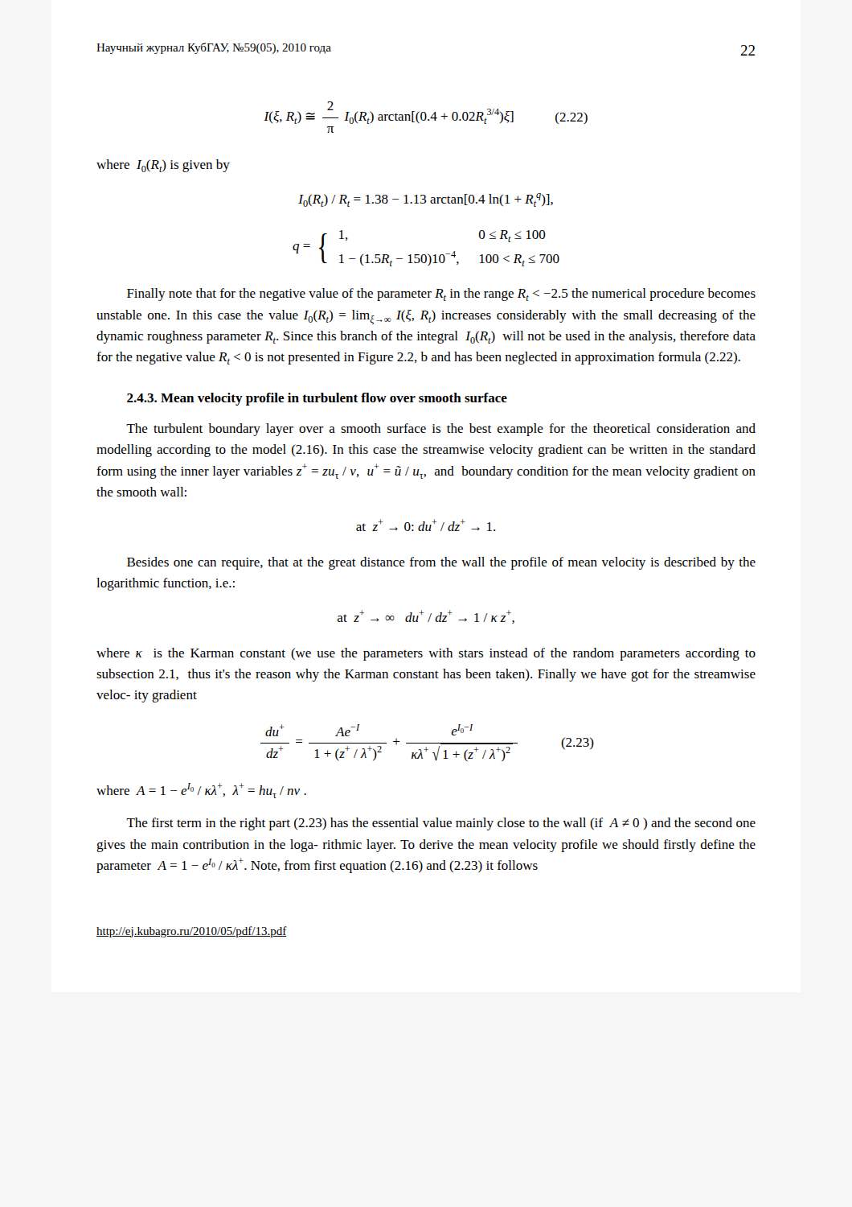Научный журнал КубГАУ, №59(05), 2010 года
22
I(ξ, Rt) ≅ 2 π I0(Rt) arctan[(0.4 + 0.02Rt3/4)ξ]
(2.22)
where I0(Rt) is given by
I0(Rt) / Rt = 1.38 − 1.13 arctan[0.4 ln(1 + Rtq)],
q = { 1, 0 ≤ Rt ≤ 100 1 − (1.5Rt − 150)10−4, 100 < Rt ≤ 700
Finally note that for the negative value of the parameter Rt in the range Rt < −2.5 the numerical procedure becomes unstable one. In this case the value I0(Rt) = limξ→∞ I(ξ, Rt) increases considerably with the small decreasing of the dynamic roughness parameter Rt. Since this branch of the integral I0(Rt) will not be used in the analysis, therefore data for the negative value Rt < 0 is not presented in Figure 2.2, b and has been neglected in approximation formula (2.22).
2.4.3. Mean velocity profile in turbulent flow over smooth surface
The turbulent boundary layer over a smooth surface is the best example for the theoretical consideration and modelling according to the model (2.16). In this case the streamwise velocity gradient can be written in the standard form using the inner layer variables z+ = zuτ / ν, u+ = ũ / uτ, and boundary condition for the mean velocity gradient on the smooth wall:
at z+ → 0: du+ / dz+ → 1.
Besides one can require, that at the great distance from the wall the profile of mean velocity is described by the logarithmic function, i.e.:
at z+ → ∞ du+ / dz+ → 1 / κ z+,
where κ is the Karman constant (we use the parameters with stars instead of the random parameters according to subsection 2.1, thus it's the reason why the Karman constant has been taken). Finally we have got for the streamwise veloc- ity gradient
du+dz+ = Ae−I 1 + (z+ / λ+)2 + eI0−I κλ+ √1 + (z+ / λ+)2
(2.23)
where A = 1 − eI0 / κλ+, λ+ = huτ / nν .
The first term in the right part (2.23) has the essential value mainly close to the wall (if A ≠ 0 ) and the second one gives the main contribution in the loga- rithmic layer. To derive the mean velocity profile we should firstly define the parameter A = 1 − eI0 / κλ+. Note, from first equation (2.16) and (2.23) it follows
http://ej.kubagro.ru/2010/05/pdf/13.pdf